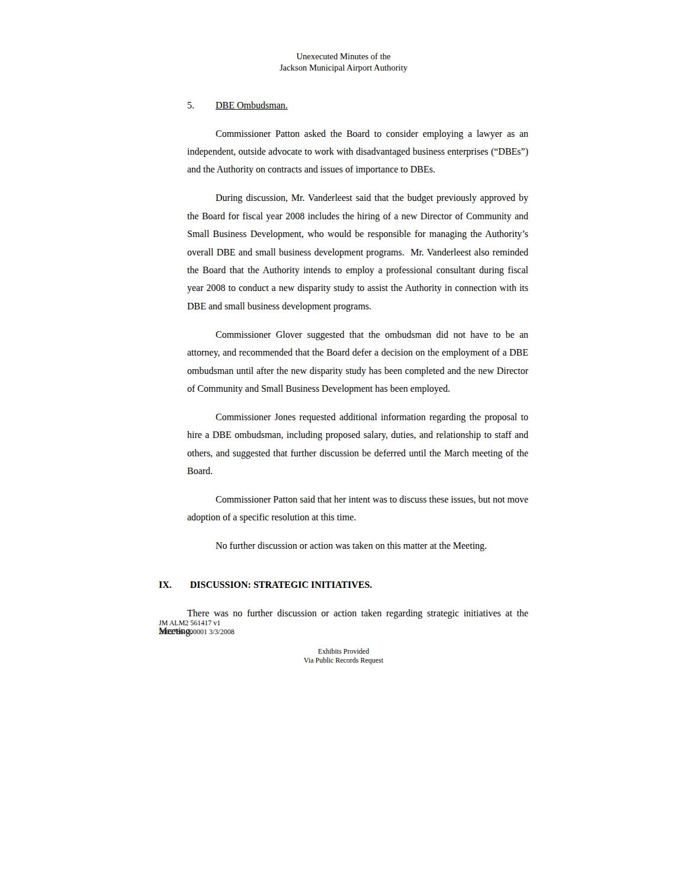Unexecuted Minutes of the
Jackson Municipal Airport Authority
5. DBE Ombudsman.
Commissioner Patton asked the Board to consider employing a lawyer as an independent, outside advocate to work with disadvantaged business enterprises (“DBEs”) and the Authority on contracts and issues of importance to DBEs.
During discussion, Mr. Vanderleest said that the budget previously approved by the Board for fiscal year 2008 includes the hiring of a new Director of Community and Small Business Development, who would be responsible for managing the Authority’s overall DBE and small business development programs. Mr. Vanderleest also reminded the Board that the Authority intends to employ a professional consultant during fiscal year 2008 to conduct a new disparity study to assist the Authority in connection with its DBE and small business development programs.
Commissioner Glover suggested that the ombudsman did not have to be an attorney, and recommended that the Board defer a decision on the employment of a DBE ombudsman until after the new disparity study has been completed and the new Director of Community and Small Business Development has been employed.
Commissioner Jones requested additional information regarding the proposal to hire a DBE ombudsman, including proposed salary, duties, and relationship to staff and others, and suggested that further discussion be deferred until the March meeting of the Board.
Commissioner Patton said that her intent was to discuss these issues, but not move adoption of a specific resolution at this time.
No further discussion or action was taken on this matter at the Meeting.
IX. DISCUSSION: STRATEGIC INITIATIVES.
There was no further discussion or action taken regarding strategic initiatives at the Meeting.
JM ALM2 561417 v1
2902786-000001 3/3/2008
Exhibits Provided
Via Public Records Request